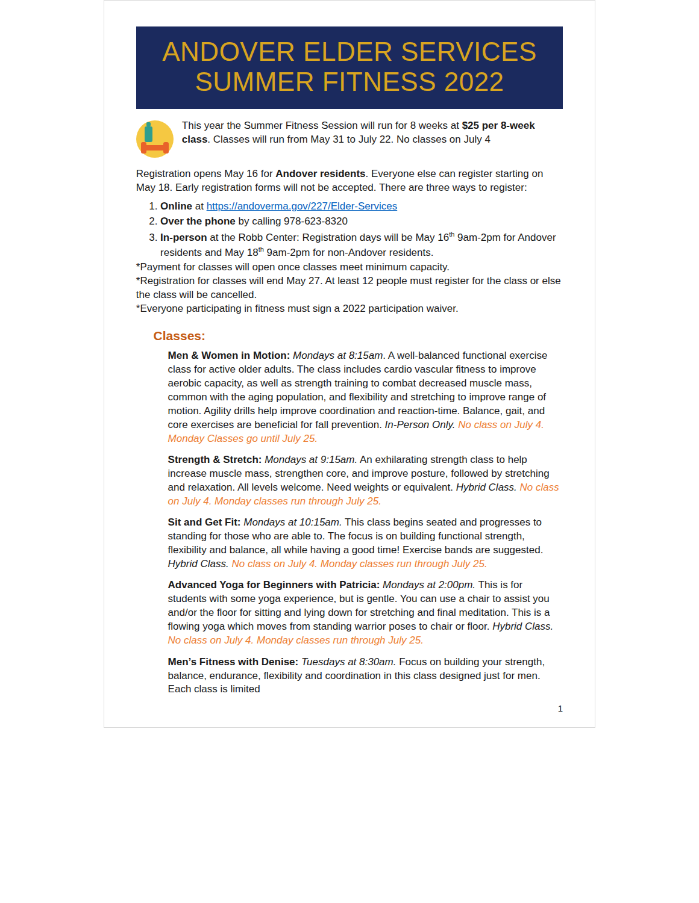ANDOVER ELDER SERVICES
SUMMER FITNESS 2022
This year the Summer Fitness Session will run for 8 weeks at $25 per 8-week class. Classes will run from May 31 to July 22. No classes on July 4
Registration opens May 16 for Andover residents. Everyone else can register starting on May 18. Early registration forms will not be accepted. There are three ways to register:
Online at https://andoverma.gov/227/Elder-Services
Over the phone by calling 978-623-8320
In-person at the Robb Center: Registration days will be May 16th 9am-2pm for Andover residents and May 18th 9am-2pm for non-Andover residents.
*Payment for classes will open once classes meet minimum capacity.
*Registration for classes will end May 27. At least 12 people must register for the class or else the class will be cancelled.
*Everyone participating in fitness must sign a 2022 participation waiver.
Classes:
Men & Women in Motion: Mondays at 8:15am. A well-balanced functional exercise class for active older adults. The class includes cardio vascular fitness to improve aerobic capacity, as well as strength training to combat decreased muscle mass, common with the aging population, and flexibility and stretching to improve range of motion. Agility drills help improve coordination and reaction-time. Balance, gait, and core exercises are beneficial for fall prevention. In-Person Only. No class on July 4. Monday Classes go until July 25.
Strength & Stretch: Mondays at 9:15am. An exhilarating strength class to help increase muscle mass, strengthen core, and improve posture, followed by stretching and relaxation. All levels welcome. Need weights or equivalent. Hybrid Class. No class on July 4. Monday classes run through July 25.
Sit and Get Fit: Mondays at 10:15am. This class begins seated and progresses to standing for those who are able to. The focus is on building functional strength, flexibility and balance, all while having a good time! Exercise bands are suggested. Hybrid Class. No class on July 4. Monday classes run through July 25.
Advanced Yoga for Beginners with Patricia: Mondays at 2:00pm. This is for students with some yoga experience, but is gentle. You can use a chair to assist you and/or the floor for sitting and lying down for stretching and final meditation. This is a flowing yoga which moves from standing warrior poses to chair or floor. Hybrid Class. No class on July 4. Monday classes run through July 25.
Men’s Fitness with Denise: Tuesdays at 8:30am. Focus on building your strength, balance, endurance, flexibility and coordination in this class designed just for men. Each class is limited
1